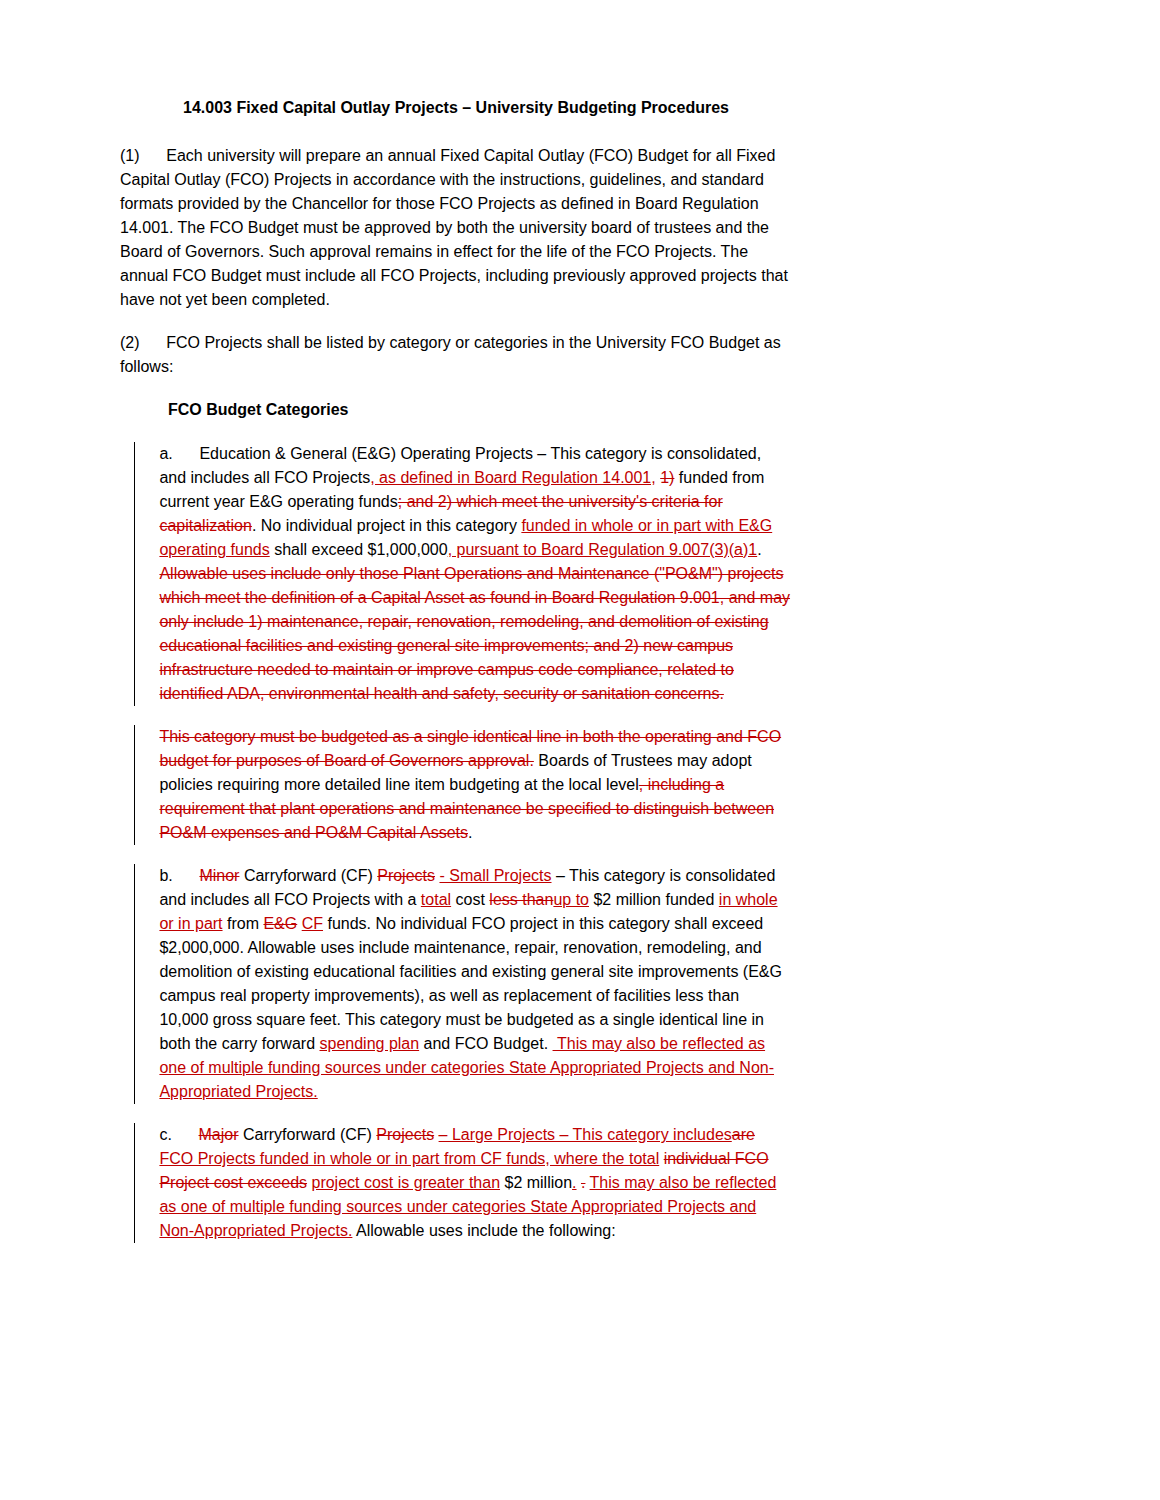14.003 Fixed Capital Outlay Projects – University Budgeting Procedures
(1) Each university will prepare an annual Fixed Capital Outlay (FCO) Budget for all Fixed Capital Outlay (FCO) Projects in accordance with the instructions, guidelines, and standard formats provided by the Chancellor for those FCO Projects as defined in Board Regulation 14.001. The FCO Budget must be approved by both the university board of trustees and the Board of Governors. Such approval remains in effect for the life of the FCO Projects. The annual FCO Budget must include all FCO Projects, including previously approved projects that have not yet been completed.
(2) FCO Projects shall be listed by category or categories in the University FCO Budget as follows:
FCO Budget Categories
a. Education & General (E&G) Operating Projects – This category is consolidated, and includes all FCO Projects, as defined in Board Regulation 14.001, 1) funded from current year E&G operating funds; and 2) which meet the university's criteria for capitalization. No individual project in this category funded in whole or in part with E&G operating funds shall exceed $1,000,000, pursuant to Board Regulation 9.007(3)(a)1. Allowable uses include only those Plant Operations and Maintenance ("PO&M") projects which meet the definition of a Capital Asset as found in Board Regulation 9.001, and may only include 1) maintenance, repair, renovation, remodeling, and demolition of existing educational facilities and existing general site improvements; and 2) new campus infrastructure needed to maintain or improve campus code compliance, related to identified ADA, environmental health and safety, security or sanitation concerns.
This category must be budgeted as a single identical line in both the operating and FCO budget for purposes of Board of Governors approval. Boards of Trustees may adopt policies requiring more detailed line item budgeting at the local level, including a requirement that plant operations and maintenance be specified to distinguish between PO&M expenses and PO&M Capital Assets.
b. Minor Carryforward (CF) Projects - Small Projects – This category is consolidated and includes all FCO Projects with a total cost less thanup to $2 million funded in whole or in part from E&G CF funds. No individual FCO project in this category shall exceed $2,000,000. Allowable uses include maintenance, repair, renovation, remodeling, and demolition of existing educational facilities and existing general site improvements (E&G campus real property improvements), as well as replacement of facilities less than 10,000 gross square feet. This category must be budgeted as a single identical line in both the carry forward spending plan and FCO Budget. This may also be reflected as one of multiple funding sources under categories State Appropriated Projects and Non-Appropriated Projects.
c. Major Carryforward (CF) Projects – Large Projects – This category includesare FCO Projects funded in whole or in part from CF funds, where the total individual FCO Project cost exceeds project cost is greater than $2 million. . This may also be reflected as one of multiple funding sources under categories State Appropriated Projects and Non-Appropriated Projects. Allowable uses include the following: